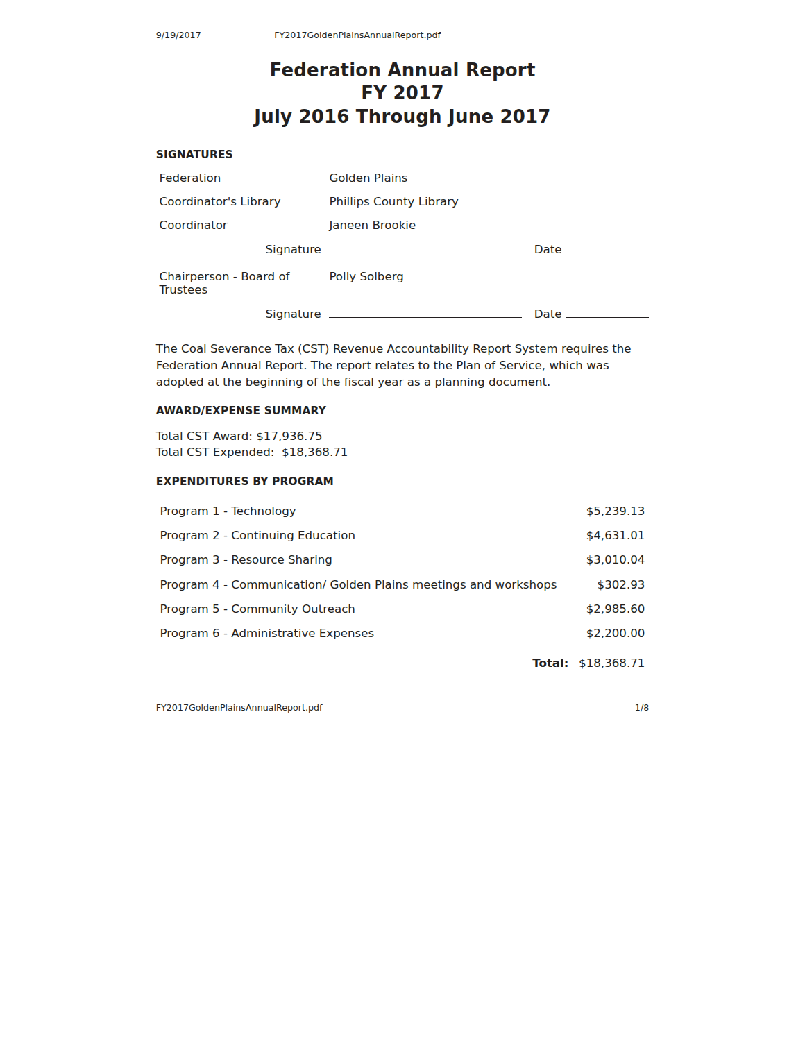9/19/2017 FY2017GoldenPlainsAnnualReport.pdf
Federation Annual Report
FY 2017
July 2016 Through June 2017
SIGNATURES
Federation
Golden Plains
Coordinator's Library
Phillips County Library
Coordinator
Janeen Brookie
Signature
Date
Chairperson - Board of Trustees
Polly Solberg
Signature
Date
The Coal Severance Tax (CST) Revenue Accountability Report System requires the Federation Annual Report. The report relates to the Plan of Service, which was adopted at the beginning of the fiscal year as a planning document.
AWARD/EXPENSE SUMMARY
Total CST Award: $17,936.75
Total CST Expended: $18,368.71
EXPENDITURES BY PROGRAM
| Program 1 - Technology | $5,239.13 |
| Program 2 - Continuing Education | $4,631.01 |
| Program 3 - Resource Sharing | $3,010.04 |
| Program 4 - Communication/ Golden Plains meetings and workshops | $302.93 |
| Program 5 - Community Outreach | $2,985.60 |
| Program 6 - Administrative Expenses | $2,200.00 |
| Total: | $18,368.71 |
FY2017GoldenPlainsAnnualReport.pdf 1/8